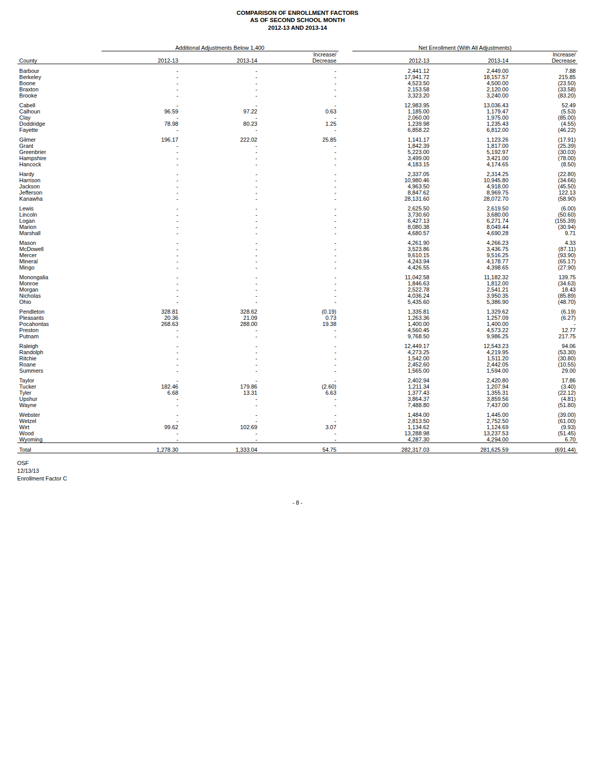COMPARISON OF ENROLLMENT FACTORS
AS OF SECOND SCHOOL MONTH
2012-13 AND 2013-14
| | Additional Adjustments Below 1,400 | | Net Enrollment (With All Adjustments) |
| | | | Increase/ | | | | Increase/ |
| County | 2012-13 | 2013-14 | Decrease | | 2012-13 | 2013-14 | Decrease |
| Barbour | - | - | - | | 2,441.12 | 2,449.00 | 7.88 |
| Berkeley | - | - | - | | 17,941.72 | 18,157.57 | 215.85 |
| Boone | - | - | - | | 4,523.50 | 4,500.00 | (23.50) |
| Braxton | - | - | - | | 2,153.58 | 2,120.00 | (33.58) |
| Brooke | - | - | - | | 3,323.20 | 3,240.00 | (83.20) |
| Cabell | - | - | - | | 12,983.95 | 13,036.43 | 52.49 |
| Calhoun | 96.59 | 97.22 | 0.63 | | 1,185.00 | 1,179.47 | (5.53) |
| Clay | - | - | - | | 2,060.00 | 1,975.00 | (85.00) |
| Doddridge | 78.98 | 80.23 | 1.25 | | 1,239.98 | 1,235.43 | (4.55) |
| Fayette | - | - | - | | 6,858.22 | 6,812.00 | (46.22) |
| Gilmer | 196.17 | 222.02 | 25.85 | | 1,141.17 | 1,123.26 | (17.91) |
| Grant | - | - | - | | 1,842.39 | 1,817.00 | (25.39) |
| Greenbrier | - | - | - | | 5,223.00 | 5,192.97 | (30.03) |
| Hampshire | - | - | - | | 3,499.00 | 3,421.00 | (78.00) |
| Hancock | - | - | - | | 4,183.15 | 4,174.65 | (8.50) |
| Hardy | - | - | - | | 2,337.05 | 2,314.25 | (22.80) |
| Harrison | - | - | - | | 10,980.46 | 10,945.80 | (34.66) |
| Jackson | - | - | - | | 4,963.50 | 4,918.00 | (45.50) |
| Jefferson | - | - | - | | 8,847.62 | 8,969.75 | 122.13 |
| Kanawha | - | - | - | | 28,131.60 | 28,072.70 | (58.90) |
| Lewis | - | - | - | | 2,625.50 | 2,619.50 | (6.00) |
| Lincoln | - | - | - | | 3,730.60 | 3,680.00 | (50.60) |
| Logan | - | - | - | | 6,427.13 | 6,271.74 | (155.39) |
| Marion | - | - | - | | 8,080.38 | 8,049.44 | (30.94) |
| Marshall | - | - | - | | 4,680.57 | 4,690.28 | 9.71 |
| Mason | - | - | - | | 4,261.90 | 4,266.23 | 4.33 |
| McDowell | - | - | - | | 3,523.86 | 3,436.75 | (87.11) |
| Mercer | - | - | - | | 9,610.15 | 9,516.25 | (93.90) |
| Mineral | - | - | - | | 4,243.94 | 4,178.77 | (65.17) |
| Mingo | - | - | - | | 4,426.55 | 4,398.65 | (27.90) |
| Monongalia | - | - | - | | 11,042.58 | 11,182.32 | 139.75 |
| Monroe | - | - | - | | 1,846.63 | 1,812.00 | (34.63) |
| Morgan | - | - | - | | 2,522.78 | 2,541.21 | 18.43 |
| Nicholas | - | - | - | | 4,036.24 | 3,950.35 | (85.89) |
| Ohio | - | - | - | | 5,435.60 | 5,386.90 | (48.70) |
| Pendleton | 328.81 | 328.62 | (0.19) | | 1,335.81 | 1,329.62 | (6.19) |
| Pleasants | 20.36 | 21.09 | 0.73 | | 1,263.36 | 1,257.09 | (6.27) |
| Pocahontas | 268.63 | 288.00 | 19.38 | | 1,400.00 | 1,400.00 | - |
| Preston | - | - | - | | 4,560.45 | 4,573.22 | 12.77 |
| Putnam | - | - | - | | 9,768.50 | 9,986.25 | 217.75 |
| Raleigh | - | - | - | | 12,449.17 | 12,543.23 | 94.06 |
| Randolph | - | - | - | | 4,273.25 | 4,219.95 | (53.30) |
| Ritchie | - | - | - | | 1,542.00 | 1,511.20 | (30.80) |
| Roane | - | - | - | | 2,452.60 | 2,442.05 | (10.55) |
| Summers | - | - | - | | 1,565.00 | 1,594.00 | 29.00 |
| Taylor | - | - | - | | 2,402.94 | 2,420.80 | 17.86 |
| Tucker | 182.46 | 179.86 | (2.60) | | 1,211.34 | 1,207.94 | (3.40) |
| Tyler | 6.68 | 13.31 | 6.63 | | 1,377.43 | 1,355.31 | (22.12) |
| Upshur | - | - | - | | 3,864.37 | 3,859.56 | (4.81) |
| Wayne | - | - | - | | 7,488.80 | 7,437.00 | (51.80) |
| Webster | - | - | - | | 1,484.00 | 1,445.00 | (39.00) |
| Wetzel | - | - | - | | 2,813.50 | 2,752.50 | (61.00) |
| Wirt | 99.62 | 102.69 | 3.07 | | 1,134.62 | 1,124.69 | (9.93) |
| Wood | - | - | - | | 13,288.98 | 13,237.53 | (51.45) |
| Wyoming | - | - | - | | 4,287.30 | 4,294.00 | 6.70 |
| Total | 1,278.30 | 1,333.04 | 54.75 | | 282,317.03 | 281,625.59 | (691.44) |
OSF
12/13/13
Enrollment Factor C
- 8 -